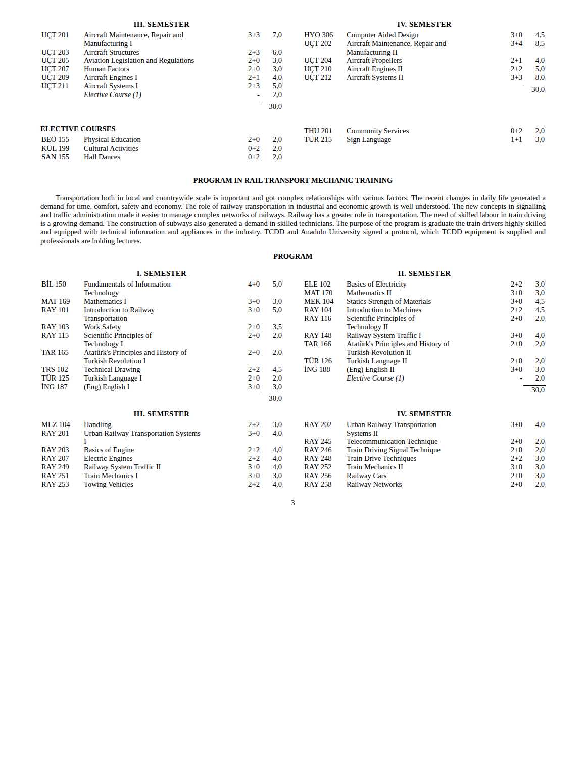III. SEMESTER
| UÇT 201 | Aircraft Maintenance, Repair and Manufacturing I | 3+3 | 7,0 |
| UÇT 203 | Aircraft Structures | 2+3 | 6,0 |
| UÇT 205 | Aviation Legislation and Regulations | 2+0 | 3,0 |
| UÇT 207 | Human Factors | 2+0 | 3,0 |
| UÇT 209 | Aircraft Engines I | 2+1 | 4,0 |
| UÇT 211 | Aircraft Systems I | 2+3 | 5,0 |
| | Elective Course (1) | - | 2,0 |
| | 30,0 |
IV. SEMESTER
| HYO 306 | Computer Aided Design | 3+0 | 4,5 |
| UÇT 202 | Aircraft Maintenance, Repair and Manufacturing II | 3+4 | 8,5 |
| UÇT 204 | Aircraft Propellers | 2+1 | 4,0 |
| UÇT 210 | Aircraft Engines II | 2+2 | 5,0 |
| UÇT 212 | Aircraft Systems II | 3+3 | 8,0 |
| | 30,0 |
ELECTIVE COURSES
| BEÖ 155 | Physical Education | 2+0 | 2,0 |
| KÜL 199 | Cultural Activities | 0+2 | 2,0 |
| SAN 155 | Hall Dances | 0+2 | 2,0 |
| THU 201 | Community Services | 0+2 | 2,0 |
| TÜR 215 | Sign Language | 1+1 | 3,0 |
PROGRAM IN RAIL TRANSPORT MECHANIC TRAINING
Transportation both in local and countrywide scale is important and got complex relationships with various factors. The recent changes in daily life generated a demand for time, comfort, safety and economy. The role of railway transportation in industrial and economic growth is well understood. The new concepts in signalling and traffic administration made it easier to manage complex networks of railways. Railway has a greater role in transportation. The need of skilled labour in train driving is a growing demand. The construction of subways also generated a demand in skilled technicians. The purpose of the program is graduate the train drivers highly skilled and equipped with technical information and appliances in the industry. TCDD and Anadolu University signed a protocol, which TCDD equipment is supplied and professionals are holding lectures.
PROGRAM
I. SEMESTER
| BİL 150 | Fundamentals of Information Technology | 4+0 | 5,0 |
| MAT 169 | Mathematics I | 3+0 | 3,0 |
| RAY 101 | Introduction to Railway Transportation | 3+0 | 5,0 |
| RAY 103 | Work Safety | 2+0 | 3,5 |
| RAY 115 | Scientific Principles of Technology I | 2+0 | 2,0 |
| TAR 165 | Atatürk's Principles and History of Turkish Revolution I | 2+0 | 2,0 |
| TRS 102 | Technical Drawing | 2+2 | 4,5 |
| TÜR 125 | Turkish Language I | 2+0 | 2,0 |
| İNG 187 | (Eng) English I | 3+0 | 3,0 |
| | 30,0 |
II. SEMESTER
| ELE 102 | Basics of Electricity | 2+2 | 3,0 |
| MAT 170 | Mathematics II | 3+0 | 3,0 |
| MEK 104 | Statics Strength of Materials | 3+0 | 4,5 |
| RAY 104 | Introduction to Machines | 2+2 | 4,5 |
| RAY 116 | Scientific Principles of Technology II | 2+0 | 2,0 |
| RAY 148 | Railway System Traffic I | 3+0 | 4,0 |
| TAR 166 | Atatürk's Principles and History of Turkish Revolution II | 2+0 | 2,0 |
| TÜR 126 | Turkish Language II | 2+0 | 2,0 |
| İNG 188 | (Eng) English II | 3+0 | 3,0 |
| | Elective Course (1) | - | 2,0 |
| | 30,0 |
III. SEMESTER
| MLZ 104 | Handling | 2+2 | 3,0 |
| RAY 201 | Urban Railway Transportation Systems I | 3+0 | 4,0 |
| RAY 203 | Basics of Engine | 2+2 | 4,0 |
| RAY 207 | Electric Engines | 2+2 | 4,0 |
| RAY 249 | Railway System Traffic II | 3+0 | 4,0 |
| RAY 251 | Train Mechanics I | 3+0 | 3,0 |
| RAY 253 | Towing Vehicles | 2+2 | 4,0 |
IV. SEMESTER
| RAY 202 | Urban Railway Transportation Systems II | 3+0 | 4,0 |
| RAY 245 | Telecommunication Technique | 2+0 | 2,0 |
| RAY 246 | Train Driving Signal Technique | 2+0 | 2,0 |
| RAY 248 | Train Drive Techniques | 2+2 | 3,0 |
| RAY 252 | Train Mechanics II | 3+0 | 3,0 |
| RAY 256 | Railway Cars | 2+0 | 3,0 |
| RAY 258 | Railway Networks | 2+0 | 2,0 |
3